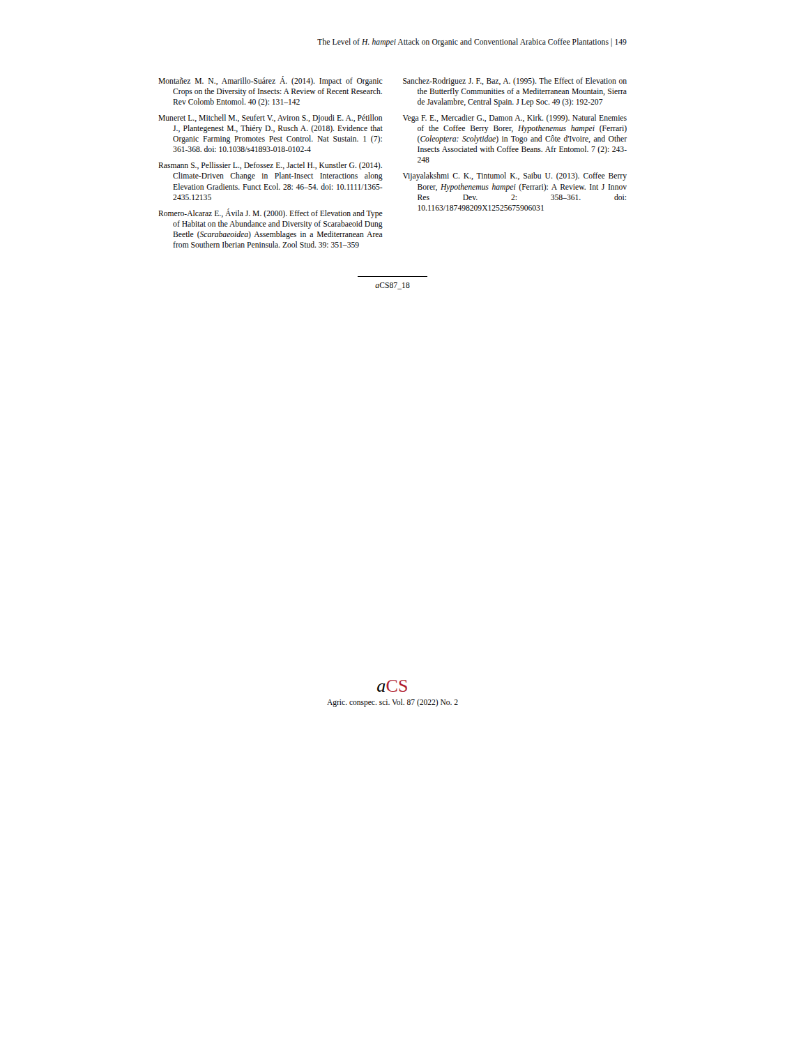The Level of H. hampei Attack on Organic and Conventional Arabica Coffee Plantations | 149
Montañez M. N., Amarillo-Suárez Á. (2014). Impact of Organic Crops on the Diversity of Insects: A Review of Recent Research. Rev Colomb Entomol. 40 (2): 131–142
Muneret L., Mitchell M., Seufert V., Aviron S., Djoudi E. A., Pétillon J., Plantegenest M., Thiéry D., Rusch A. (2018). Evidence that Organic Farming Promotes Pest Control. Nat Sustain. 1 (7): 361-368. doi: 10.1038/s41893-018-0102-4
Rasmann S., Pellissier L., Defossez E., Jactel H., Kunstler G. (2014). Climate-Driven Change in Plant-Insect Interactions along Elevation Gradients. Funct Ecol. 28: 46–54. doi: 10.1111/1365-2435.12135
Romero-Alcaraz E., Ávila J. M. (2000). Effect of Elevation and Type of Habitat on the Abundance and Diversity of Scarabaeoid Dung Beetle (Scarabaeoidea) Assemblages in a Mediterranean Area from Southern Iberian Peninsula. Zool Stud. 39: 351–359
Sanchez-Rodriguez J. F., Baz, A. (1995). The Effect of Elevation on the Butterfly Communities of a Mediterranean Mountain, Sierra de Javalambre, Central Spain. J Lep Soc. 49 (3): 192-207
Vega F. E., Mercadier G., Damon A., Kirk. (1999). Natural Enemies of the Coffee Berry Borer, Hypothenemus hampei (Ferrari) (Coleoptera: Scolytidae) in Togo and Côte d'Ivoire, and Other Insects Associated with Coffee Beans. Afr Entomol. 7 (2): 243-248
Vijayalakshmi C. K., Tintumol K., Saibu U. (2013). Coffee Berry Borer, Hypothenemus hampei (Ferrari): A Review. Int J Innov Res Dev. 2: 358–361. doi: 10.1163/187498209X12525675906031
a CS87_18
aCS
Agric. conspec. sci. Vol. 87 (2022) No. 2